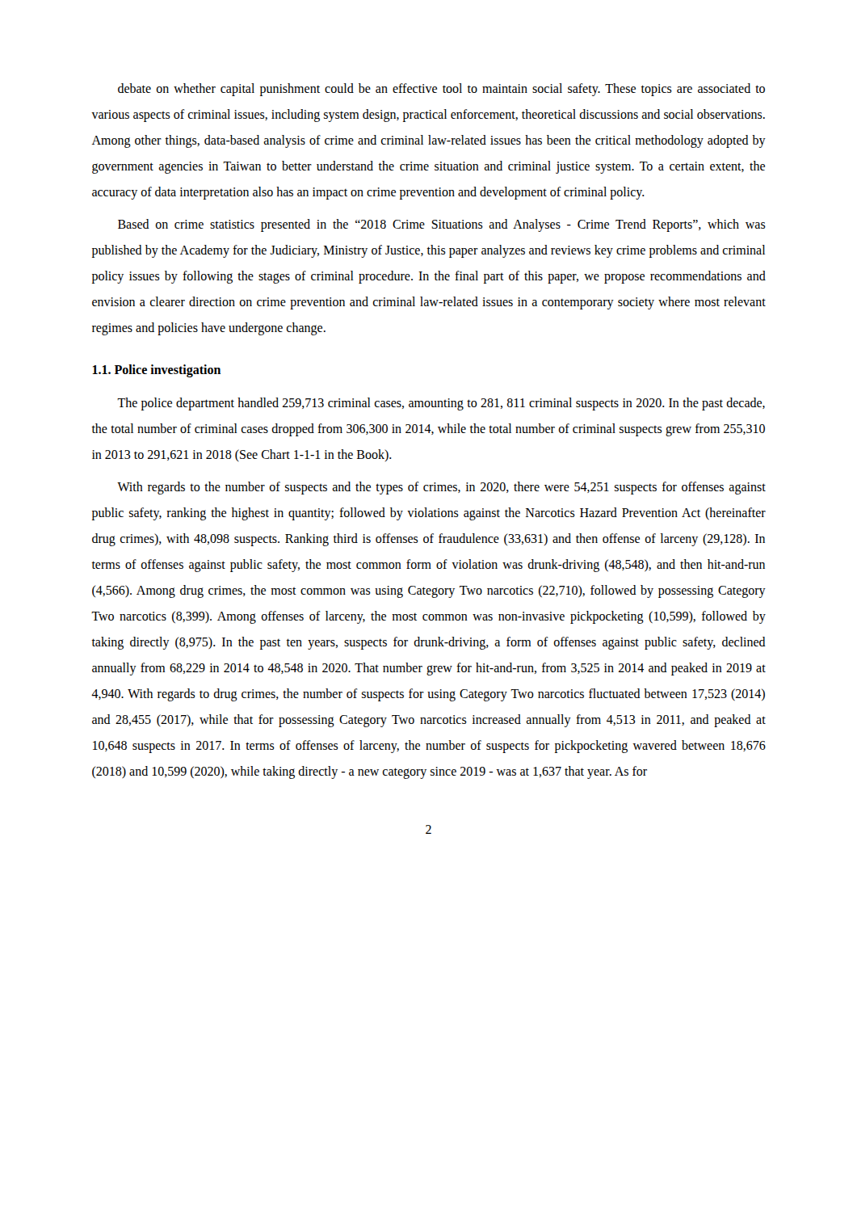debate on whether capital punishment could be an effective tool to maintain social safety. These topics are associated to various aspects of criminal issues, including system design, practical enforcement, theoretical discussions and social observations. Among other things, data-based analysis of crime and criminal law-related issues has been the critical methodology adopted by government agencies in Taiwan to better understand the crime situation and criminal justice system. To a certain extent, the accuracy of data interpretation also has an impact on crime prevention and development of criminal policy.
Based on crime statistics presented in the “2018 Crime Situations and Analyses - Crime Trend Reports”, which was published by the Academy for the Judiciary, Ministry of Justice, this paper analyzes and reviews key crime problems and criminal policy issues by following the stages of criminal procedure. In the final part of this paper, we propose recommendations and envision a clearer direction on crime prevention and criminal law-related issues in a contemporary society where most relevant regimes and policies have undergone change.
1.1. Police investigation
The police department handled 259,713 criminal cases, amounting to 281, 811 criminal suspects in 2020. In the past decade, the total number of criminal cases dropped from 306,300 in 2014, while the total number of criminal suspects grew from 255,310 in 2013 to 291,621 in 2018 (See Chart 1-1-1 in the Book).
With regards to the number of suspects and the types of crimes, in 2020, there were 54,251 suspects for offenses against public safety, ranking the highest in quantity; followed by violations against the Narcotics Hazard Prevention Act (hereinafter drug crimes), with 48,098 suspects. Ranking third is offenses of fraudulence (33,631) and then offense of larceny (29,128). In terms of offenses against public safety, the most common form of violation was drunk-driving (48,548), and then hit-and-run (4,566). Among drug crimes, the most common was using Category Two narcotics (22,710), followed by possessing Category Two narcotics (8,399). Among offenses of larceny, the most common was non-invasive pickpocketing (10,599), followed by taking directly (8,975). In the past ten years, suspects for drunk-driving, a form of offenses against public safety, declined annually from 68,229 in 2014 to 48,548 in 2020. That number grew for hit-and-run, from 3,525 in 2014 and peaked in 2019 at 4,940. With regards to drug crimes, the number of suspects for using Category Two narcotics fluctuated between 17,523 (2014) and 28,455 (2017), while that for possessing Category Two narcotics increased annually from 4,513 in 2011, and peaked at 10,648 suspects in 2017. In terms of offenses of larceny, the number of suspects for pickpocketing wavered between 18,676 (2018) and 10,599 (2020), while taking directly - a new category since 2019 - was at 1,637 that year. As for
2